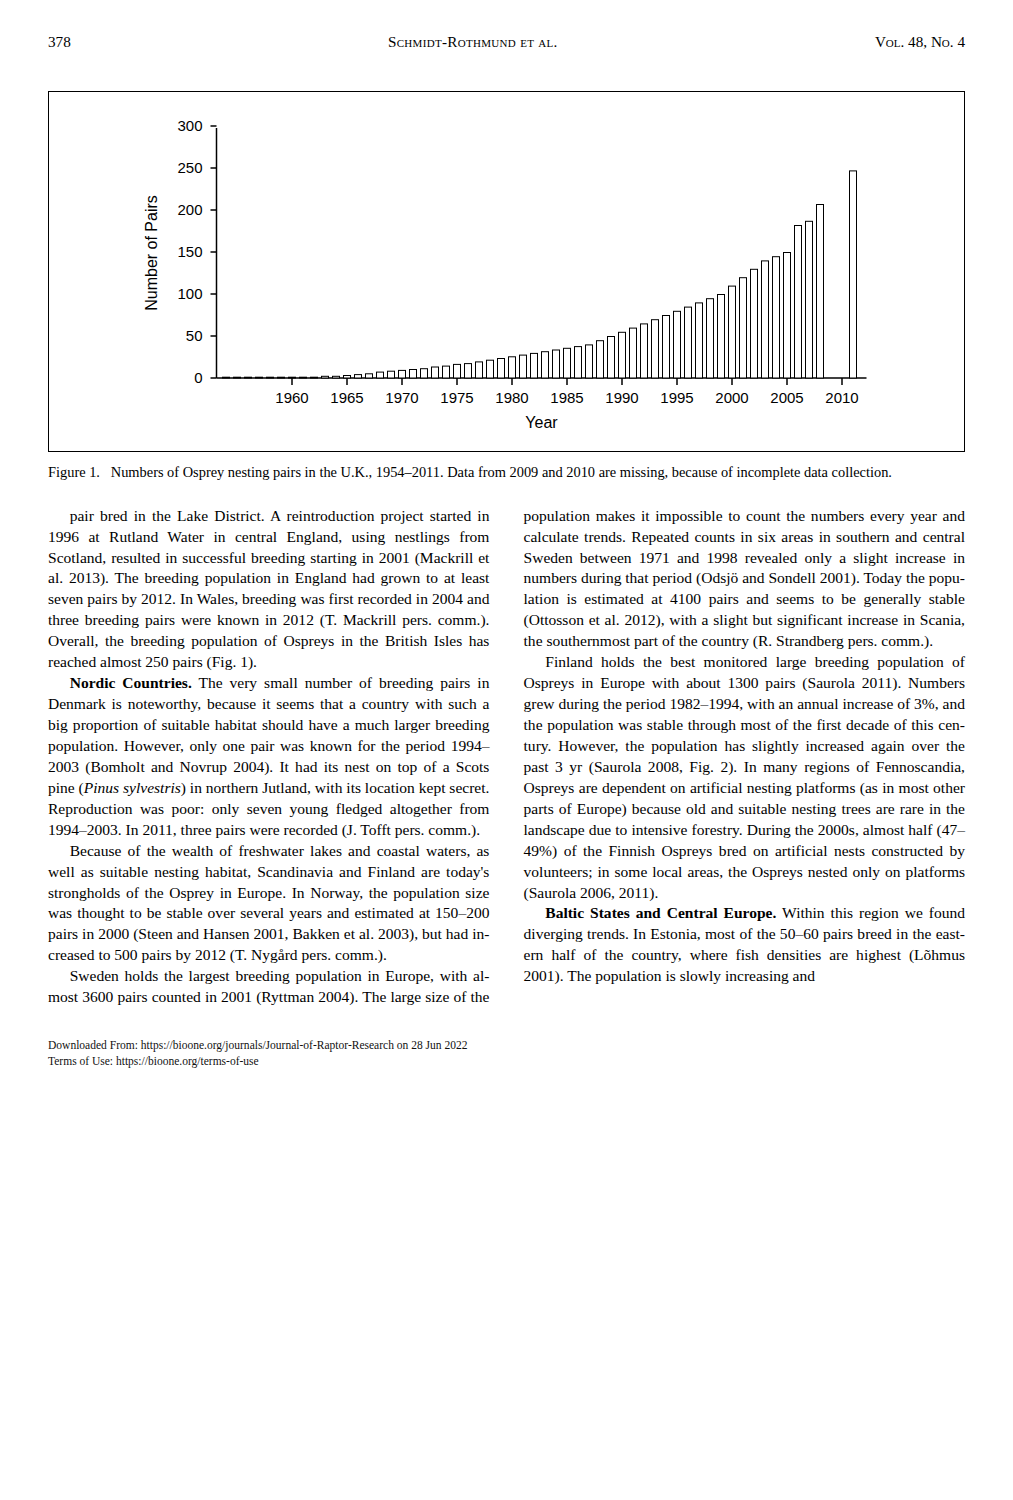378 Schmidt-Rothmund et al. Vol. 48, No. 4
0 50 100 150 200 250 300 Number of Pairs 1960 1965 1970 1975 1980 1985 1990 1995 2000 2005 2010 Year
Figure 1. Numbers of Osprey nesting pairs in the U.K., 1954–2011. Data from 2009 and 2010 are missing, because of incomplete data collection.
pair bred in the Lake District. A reintroduction project started in 1996 at Rutland Water in central England, using nestlings from Scotland, resulted in successful breeding starting in 2001 (Mackrill et al. 2013). The breeding population in England had grown to at least seven pairs by 2012. In Wales, breeding was first recorded in 2004 and three breeding pairs were known in 2012 (T. Mackrill pers. comm.). Overall, the breeding population of Ospreys in the British Isles has reached almost 250 pairs (Fig. 1).
Nordic Countries. The very small number of breeding pairs in Denmark is noteworthy, because it seems that a country with such a big proportion of suitable habitat should have a much larger breeding population. However, only one pair was known for the period 1994–2003 (Bomholt and Novrup 2004). It had its nest on top of a Scots pine (Pinus sylvestris) in northern Jutland, with its location kept secret. Reproduction was poor: only seven young fledged altogether from 1994–2003. In 2011, three pairs were recorded (J. Tofft pers. comm.).
Because of the wealth of freshwater lakes and coastal waters, as well as suitable nesting habitat, Scandinavia and Finland are today's strongholds of the Osprey in Europe. In Norway, the population size was thought to be stable over several years and estimated at 150–200 pairs in 2000 (Steen and Hansen 2001, Bakken et al. 2003), but had increased to 500 pairs by 2012 (T. Nygård pers. comm.).
Sweden holds the largest breeding population in Europe, with almost 3600 pairs counted in 2001 (Ryttman 2004). The large size of the population makes it impossible to count the numbers every year and calculate trends. Repeated counts in six areas in southern and central Sweden between 1971 and 1998 revealed only a slight increase in numbers during that period (Odsjö and Sondell 2001). Today the population is estimated at 4100 pairs and seems to be generally stable (Ottosson et al. 2012), with a slight but significant increase in Scania, the southernmost part of the country (R. Strandberg pers. comm.).
Finland holds the best monitored large breeding population of Ospreys in Europe with about 1300 pairs (Saurola 2011). Numbers grew during the period 1982–1994, with an annual increase of 3%, and the population was stable through most of the first decade of this century. However, the population has slightly increased again over the past 3 yr (Saurola 2008, Fig. 2). In many regions of Fennoscandia, Ospreys are dependent on artificial nesting platforms (as in most other parts of Europe) because old and suitable nesting trees are rare in the landscape due to intensive forestry. During the 2000s, almost half (47–49%) of the Finnish Ospreys bred on artificial nests constructed by volunteers; in some local areas, the Ospreys nested only on platforms (Saurola 2006, 2011).
Baltic States and Central Europe. Within this region we found diverging trends. In Estonia, most of the 50–60 pairs breed in the eastern half of the country, where fish densities are highest (Lõhmus 2001). The population is slowly increasing and
Downloaded From: https://bioone.org/journals/Journal-of-Raptor-Research on 28 Jun 2022
Terms of Use: https://bioone.org/terms-of-use